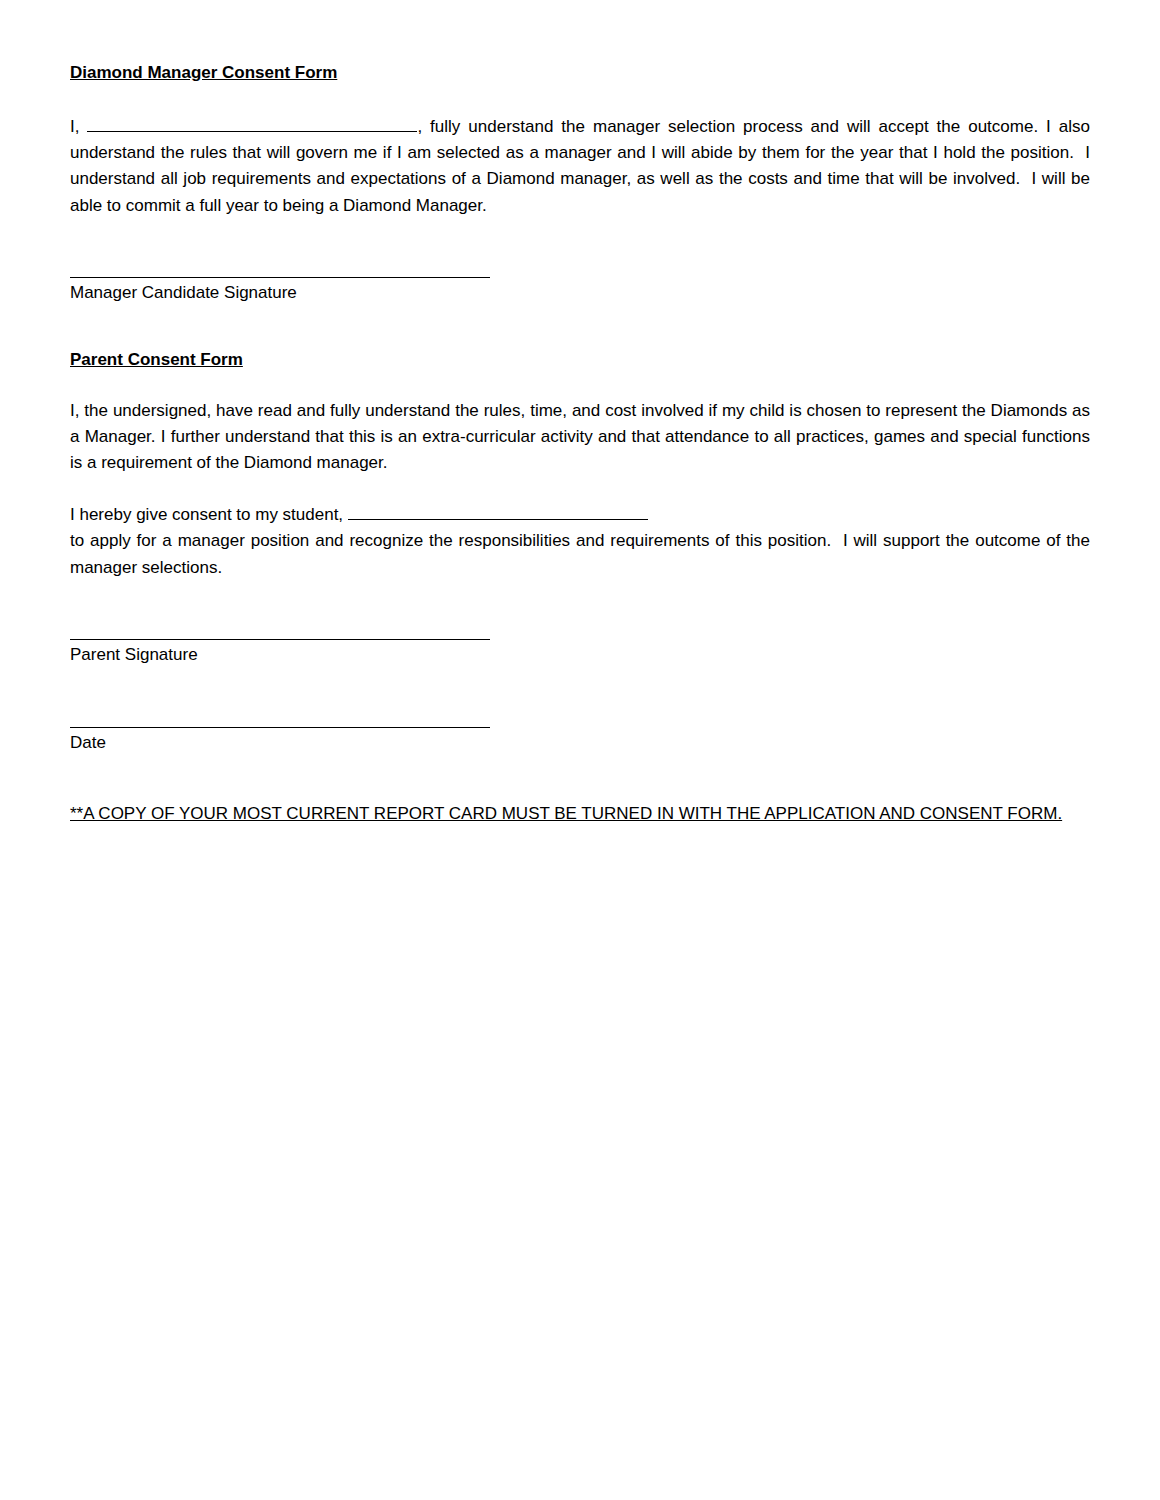Diamond Manager Consent Form
I, , fully understand the manager selection process and will accept the outcome. I also understand the rules that will govern me if I am selected as a manager and I will abide by them for the year that I hold the position. I understand all job requirements and expectations of a Diamond manager, as well as the costs and time that will be involved. I will be able to commit a full year to being a Diamond Manager.
Manager Candidate Signature
Parent Consent Form
I, the undersigned, have read and fully understand the rules, time, and cost involved if my child is chosen to represent the Diamonds as a Manager. I further understand that this is an extra-curricular activity and that attendance to all practices, games and special functions is a requirement of the Diamond manager.
I hereby give consent to my student,
to apply for a manager position and recognize the responsibilities and requirements of this position. I will support the outcome of the manager selections.
Parent Signature
Date
**A copy of your most current report card must be turned in with the application and consent form.